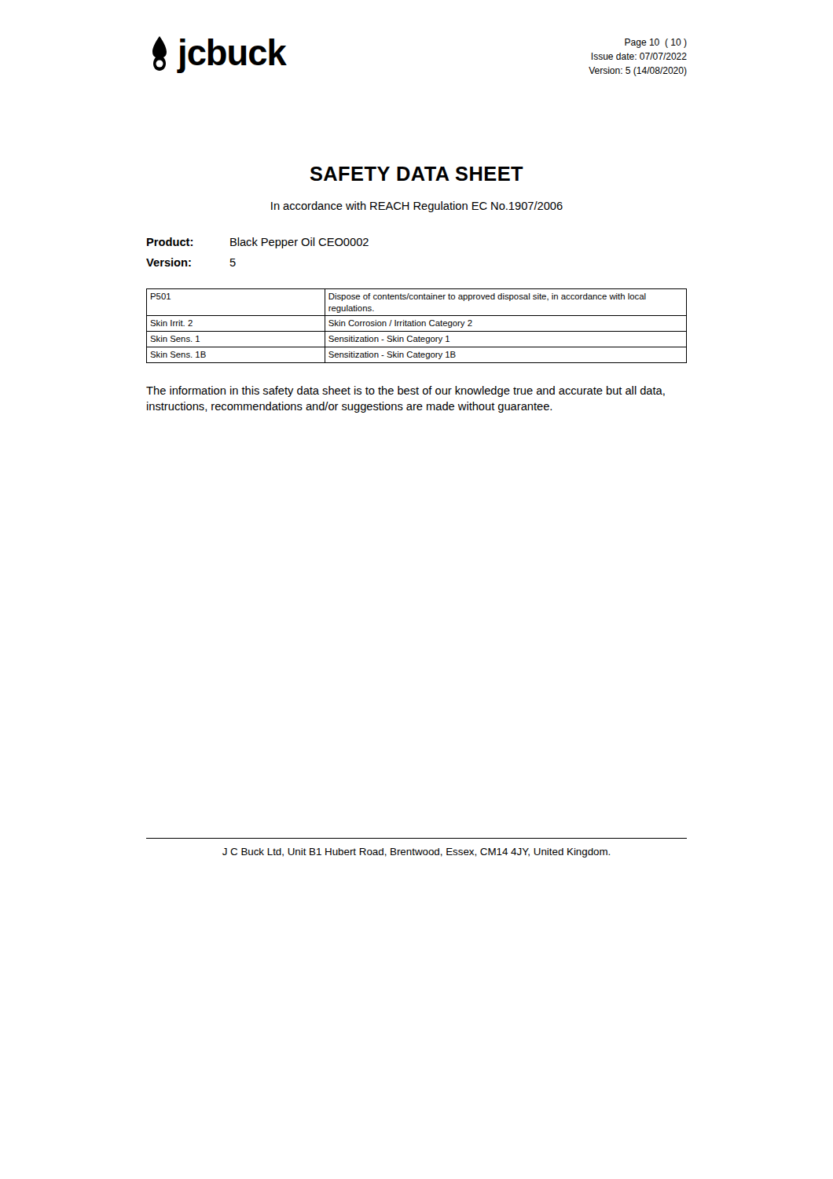jcbuck
Page 10 ( 10 )
Issue date: 07/07/2022
Version: 5 (14/08/2020)
SAFETY DATA SHEET
In accordance with REACH Regulation EC No.1907/2006
Product: Black Pepper Oil CEO0002
Version: 5
| P501 | Dispose of contents/container to approved disposal site, in accordance with local regulations. |
| Skin Irrit. 2 | Skin Corrosion / Irritation Category 2 |
| Skin Sens. 1 | Sensitization - Skin Category 1 |
| Skin Sens. 1B | Sensitization - Skin Category 1B |
The information in this safety data sheet is to the best of our knowledge true and accurate but all data, instructions, recommendations and/or suggestions are made without guarantee.
J C Buck Ltd, Unit B1 Hubert Road, Brentwood, Essex, CM14 4JY, United Kingdom.